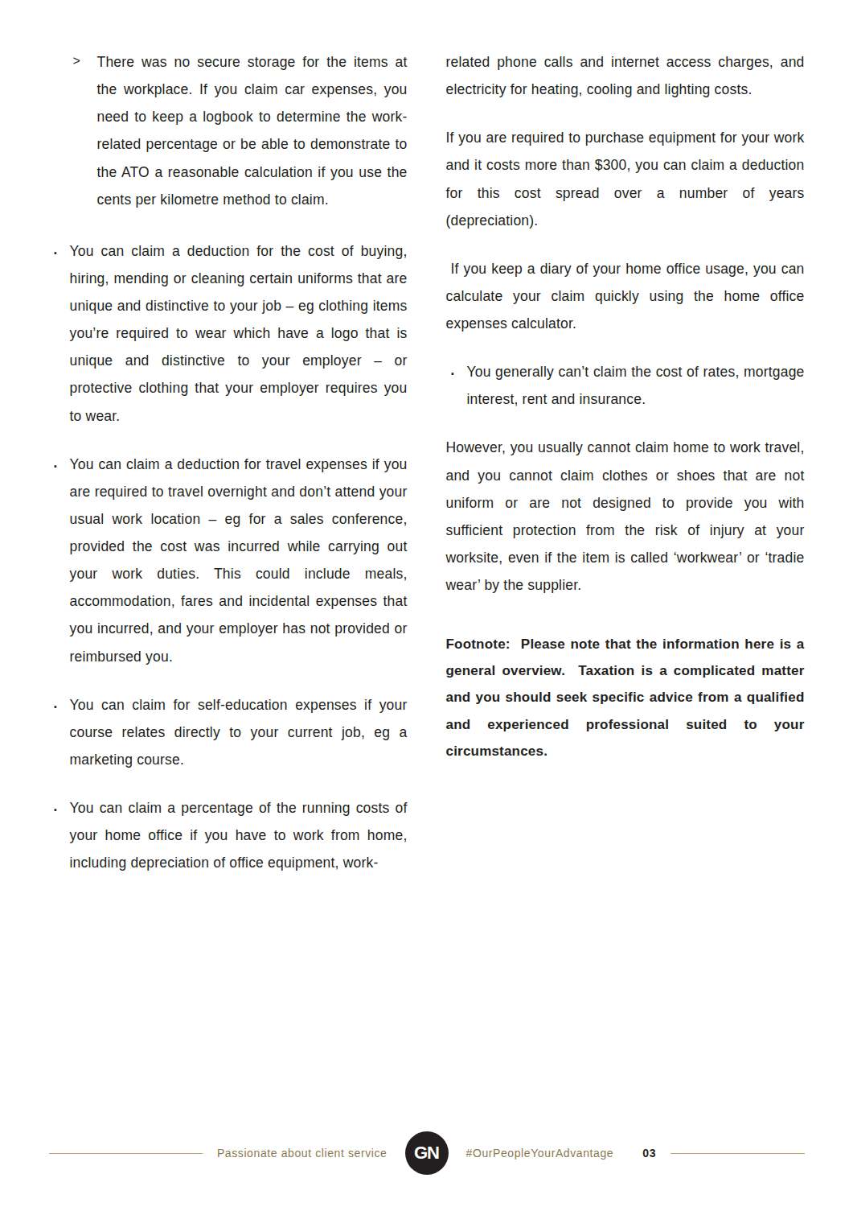There was no secure storage for the items at the workplace. If you claim car expenses, you need to keep a logbook to determine the work-related percentage or be able to demonstrate to the ATO a reasonable calculation if you use the cents per kilometre method to claim.
You can claim a deduction for the cost of buying, hiring, mending or cleaning certain uniforms that are unique and distinctive to your job – eg clothing items you’re required to wear which have a logo that is unique and distinctive to your employer – or protective clothing that your employer requires you to wear.
You can claim a deduction for travel expenses if you are required to travel overnight and don’t attend your usual work location – eg for a sales conference, provided the cost was incurred while carrying out your work duties. This could include meals, accommodation, fares and incidental expenses that you incurred, and your employer has not provided or reimbursed you.
You can claim for self-education expenses if your course relates directly to your current job, eg a marketing course.
You can claim a percentage of the running costs of your home office if you have to work from home, including depreciation of office equipment, work-
related phone calls and internet access charges, and electricity for heating, cooling and lighting costs.
If you are required to purchase equipment for your work and it costs more than $300, you can claim a deduction for this cost spread over a number of years (depreciation).
If you keep a diary of your home office usage, you can calculate your claim quickly using the home office expenses calculator.
You generally can’t claim the cost of rates, mortgage interest, rent and insurance.
However, you usually cannot claim home to work travel, and you cannot claim clothes or shoes that are not uniform or are not designed to provide you with sufficient protection from the risk of injury at your worksite, even if the item is called ‘workwear’ or ‘tradie wear’ by the supplier.
Footnote: Please note that the information here is a general overview. Taxation is a complicated matter and you should seek specific advice from a qualified and experienced professional suited to your circumstances.
Passionate about client service
GN
#OurPeopleYourAdvantage
03